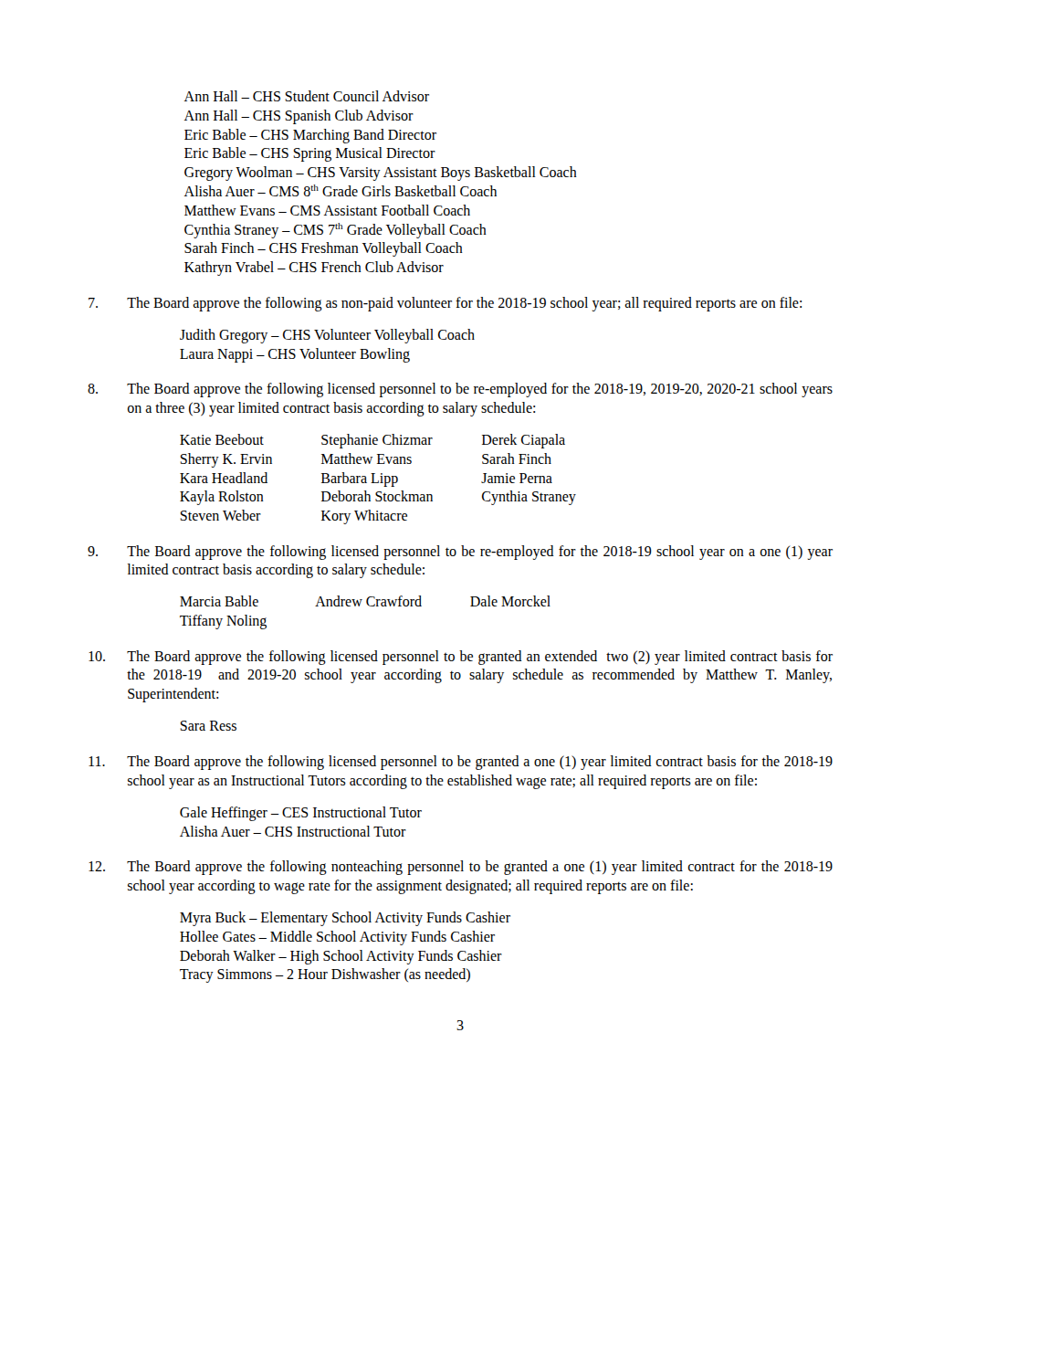Ann Hall – CHS Student Council Advisor
Ann Hall – CHS Spanish Club Advisor
Eric Bable – CHS Marching Band Director
Eric Bable – CHS Spring Musical Director
Gregory Woolman – CHS Varsity Assistant Boys Basketball Coach
Alisha Auer – CMS 8th Grade Girls Basketball Coach
Matthew Evans – CMS Assistant Football Coach
Cynthia Straney – CMS 7th Grade Volleyball Coach
Sarah Finch – CHS Freshman Volleyball Coach
Kathryn Vrabel – CHS French Club Advisor
The Board approve the following as non-paid volunteer for the 2018-19 school year; all required reports are on file:
Judith Gregory – CHS Volunteer Volleyball Coach
Laura Nappi – CHS Volunteer Bowling
The Board approve the following licensed personnel to be re-employed for the 2018-19, 2019-20, 2020-21 school years on a three (3) year limited contract basis according to salary schedule:
| Katie Beebout | Stephanie Chizmar | Derek Ciapala |
| Sherry K. Ervin | Matthew Evans | Sarah Finch |
| Kara Headland | Barbara Lipp | Jamie Perna |
| Kayla Rolston | Deborah Stockman | Cynthia Straney |
| Steven Weber | Kory Whitacre | |
The Board approve the following licensed personnel to be re-employed for the 2018-19 school year on a one (1) year limited contract basis according to salary schedule:
| Marcia Bable | Andrew Crawford | Dale Morckel |
| Tiffany Noling | | |
The Board approve the following licensed personnel to be granted an extended two (2) year limited contract basis for the 2018-19 and 2019-20 school year according to salary schedule as recommended by Matthew T. Manley, Superintendent:
Sara Ress
The Board approve the following licensed personnel to be granted a one (1) year limited contract basis for the 2018-19 school year as an Instructional Tutors according to the established wage rate; all required reports are on file:
Gale Heffinger – CES Instructional Tutor
Alisha Auer – CHS Instructional Tutor
The Board approve the following nonteaching personnel to be granted a one (1) year limited contract for the 2018-19 school year according to wage rate for the assignment designated; all required reports are on file:
Myra Buck – Elementary School Activity Funds Cashier
Hollee Gates – Middle School Activity Funds Cashier
Deborah Walker – High School Activity Funds Cashier
Tracy Simmons – 2 Hour Dishwasher (as needed)
3